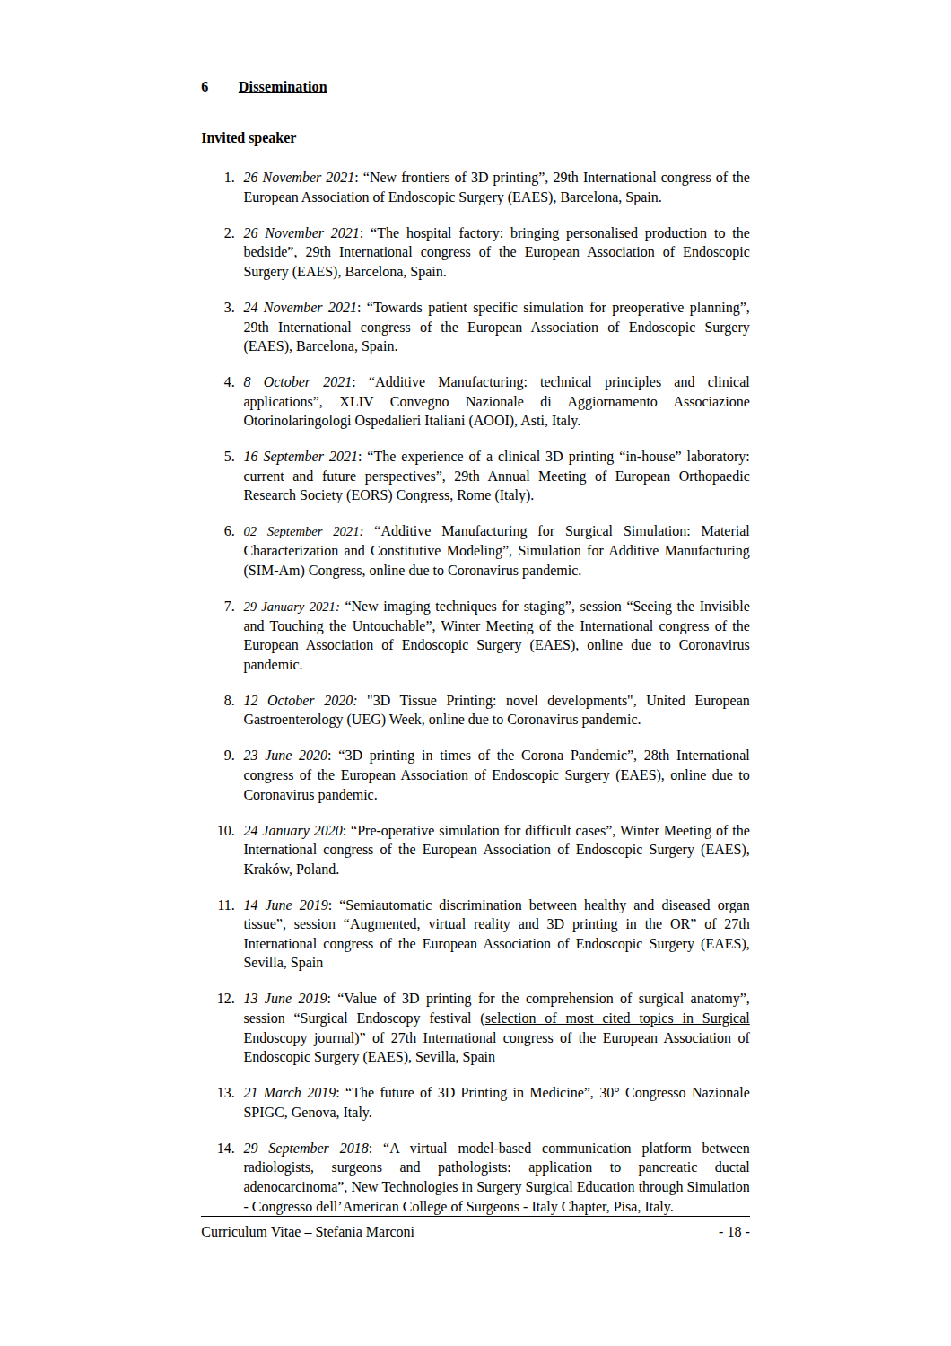6 Dissemination
Invited speaker
26 November 2021: “New frontiers of 3D printing”, 29th International congress of the European Association of Endoscopic Surgery (EAES), Barcelona, Spain.
26 November 2021: “The hospital factory: bringing personalised production to the bedside”, 29th International congress of the European Association of Endoscopic Surgery (EAES), Barcelona, Spain.
24 November 2021: “Towards patient specific simulation for preoperative planning”, 29th International congress of the European Association of Endoscopic Surgery (EAES), Barcelona, Spain.
8 October 2021: “Additive Manufacturing: technical principles and clinical applications”, XLIV Convegno Nazionale di Aggiornamento Associazione Otorinolaringologi Ospedalieri Italiani (AOOI), Asti, Italy.
16 September 2021: “The experience of a clinical 3D printing “in-house” laboratory: current and future perspectives”, 29th Annual Meeting of European Orthopaedic Research Society (EORS) Congress, Rome (Italy).
02 September 2021: “Additive Manufacturing for Surgical Simulation: Material Characterization and Constitutive Modeling”, Simulation for Additive Manufacturing (SIM-Am) Congress, online due to Coronavirus pandemic.
29 January 2021: “New imaging techniques for staging”, session “Seeing the Invisible and Touching the Untouchable”, Winter Meeting of the International congress of the European Association of Endoscopic Surgery (EAES), online due to Coronavirus pandemic.
12 October 2020: "3D Tissue Printing: novel developments", United European Gastroenterology (UEG) Week, online due to Coronavirus pandemic.
23 June 2020: “3D printing in times of the Corona Pandemic”, 28th International congress of the European Association of Endoscopic Surgery (EAES), online due to Coronavirus pandemic.
24 January 2020: “Pre-operative simulation for difficult cases”, Winter Meeting of the International congress of the European Association of Endoscopic Surgery (EAES), Kraków, Poland.
14 June 2019: “Semiautomatic discrimination between healthy and diseased organ tissue”, session “Augmented, virtual reality and 3D printing in the OR” of 27th International congress of the European Association of Endoscopic Surgery (EAES), Sevilla, Spain
13 June 2019: “Value of 3D printing for the comprehension of surgical anatomy”, session “Surgical Endoscopy festival (selection of most cited topics in Surgical Endoscopy journal)” of 27th International congress of the European Association of Endoscopic Surgery (EAES), Sevilla, Spain
21 March 2019: “The future of 3D Printing in Medicine”, 30° Congresso Nazionale SPIGC, Genova, Italy.
29 September 2018: “A virtual model-based communication platform between radiologists, surgeons and pathologists: application to pancreatic ductal adenocarcinoma”, New Technologies in Surgery Surgical Education through Simulation - Congresso dell’American College of Surgeons - Italy Chapter, Pisa, Italy.
Curriculum Vitae – Stefania Marconi
- 18 -